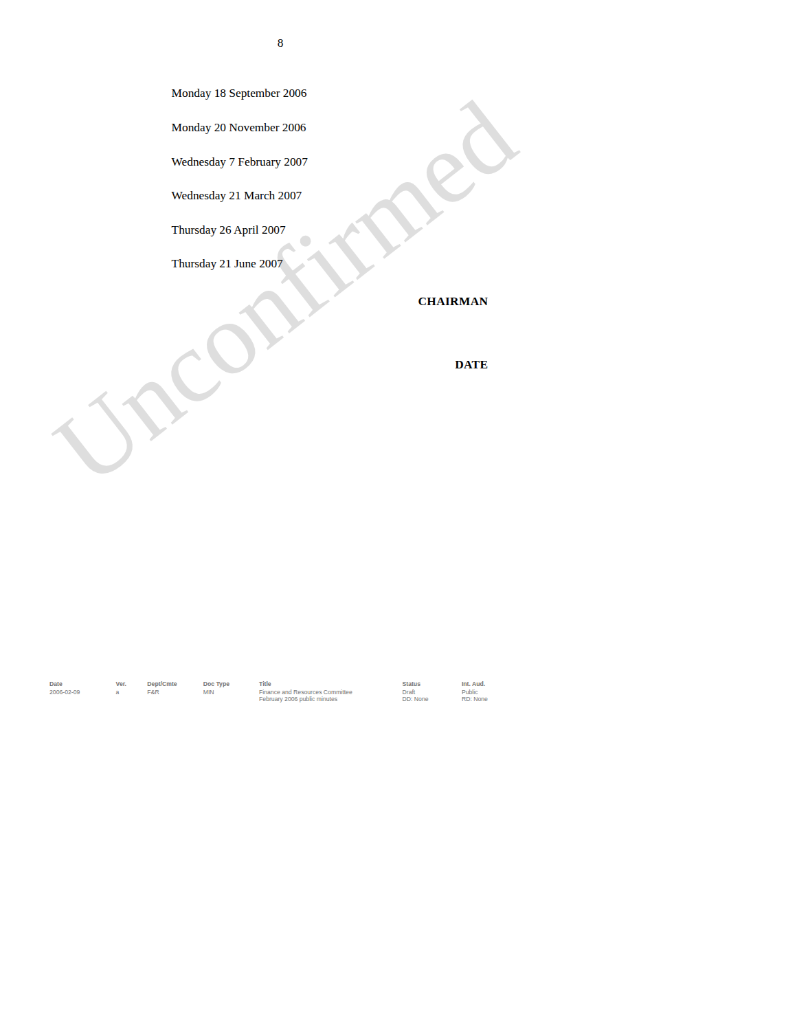8
Unconfirmed
Monday 18 September 2006
Monday 20 November 2006
Wednesday 7 February 2007
Wednesday 21 March 2007
Thursday 26 April 2007
Thursday 21 June 2007
CHAIRMAN
DATE
| Date | Ver. | Dept/Cmte | Doc Type | Title | Status | Int. Aud. |
| --- | --- | --- | --- | --- | --- | --- |
| 2006-02-09 | a | F&R | MIN | Finance and Resources Committee | Draft | Public |
| | | | | February 2006 public minutes | DD: None | RD: None |